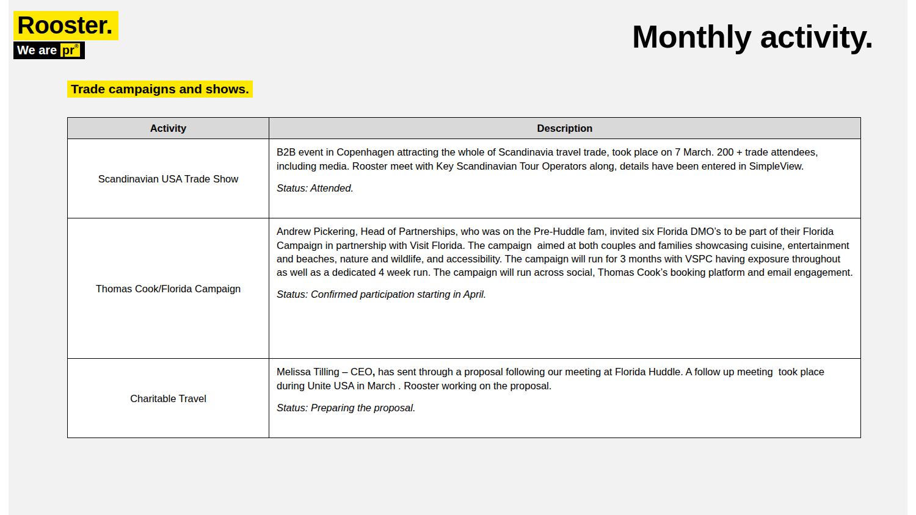Rooster.
We are pr®
Monthly activity.
Trade campaigns and shows.
| Activity | Description |
| --- | --- |
| Scandinavian USA Trade Show | B2B event in Copenhagen attracting the whole of Scandinavia travel trade, took place on 7 March. 200 + trade attendees, including media. Rooster meet with Key Scandinavian Tour Operators along, details have been entered in SimpleView. Status: Attended. |
| Thomas Cook/Florida Campaign | Andrew Pickering, Head of Partnerships, who was on the Pre-Huddle fam, invited six Florida DMO’s to be part of their Florida Campaign in partnership with Visit Florida. The campaign aimed at both couples and families showcasing cuisine, entertainment and beaches, nature and wildlife, and accessibility. The campaign will run for 3 months with VSPC having exposure throughout as well as a dedicated 4 week run. The campaign will run across social, Thomas Cook’s booking platform and email engagement. Status: Confirmed participation starting in April. |
| Charitable Travel | Melissa Tilling – CEO , has sent through a proposal following our meeting at Florida Huddle. A follow up meeting took place during Unite USA in March . Rooster working on the proposal. Status: Preparing the proposal. |